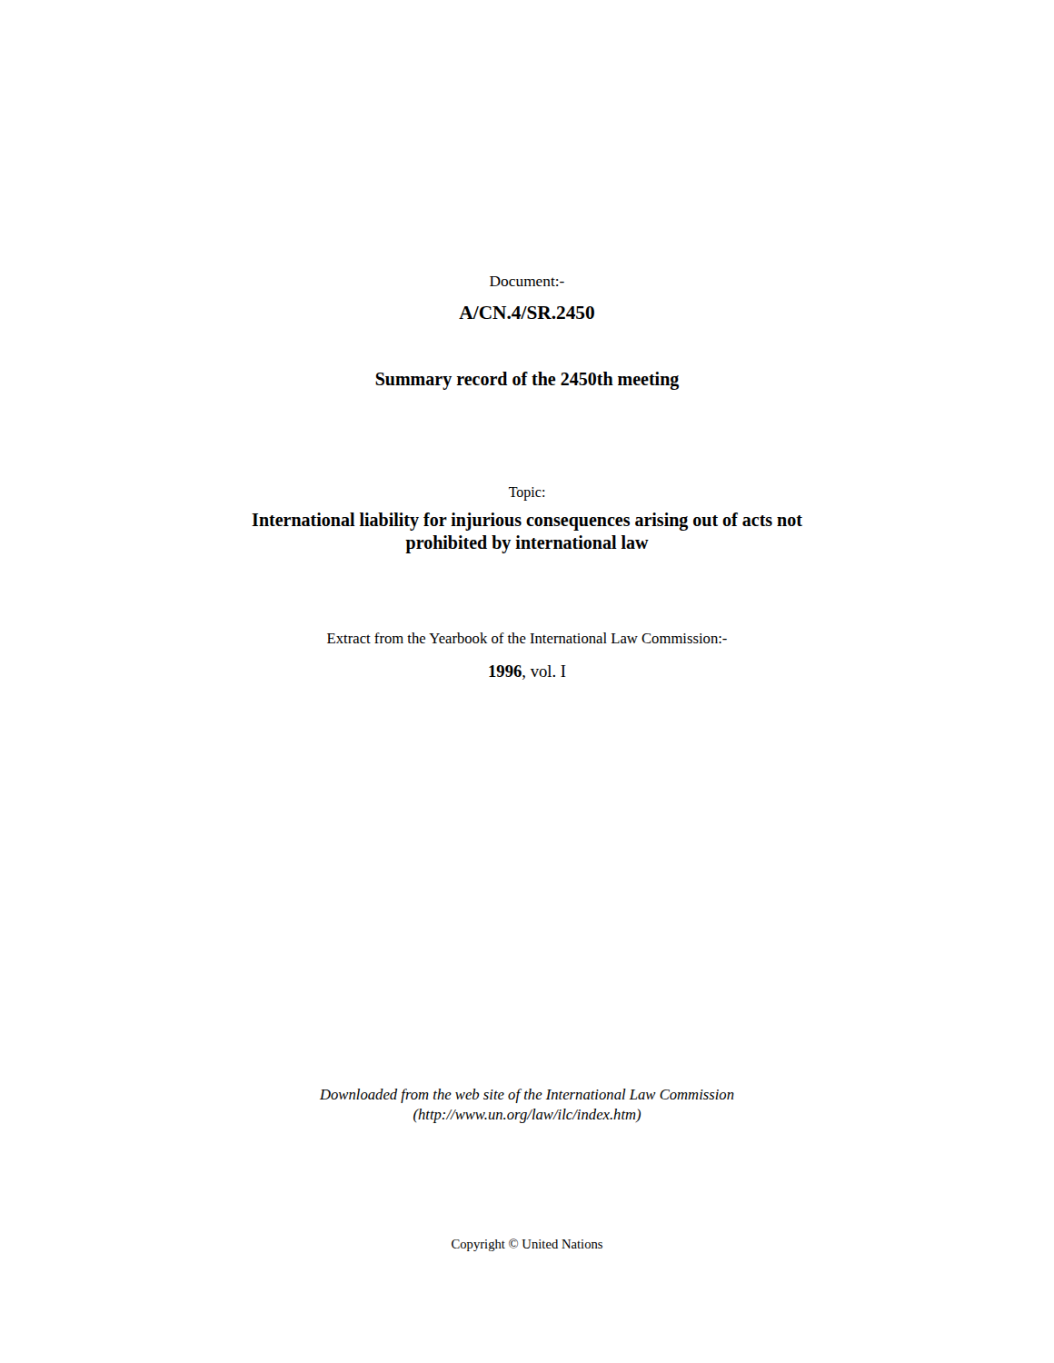Document:-
A/CN.4/SR.2450
Summary record of the 2450th meeting
Topic:
International liability for injurious consequences arising out of acts not prohibited by international law
Extract from the Yearbook of the International Law Commission:-
1996, vol. I
Downloaded from the web site of the International Law Commission
(http://www.un.org/law/ilc/index.htm)
Copyright © United Nations